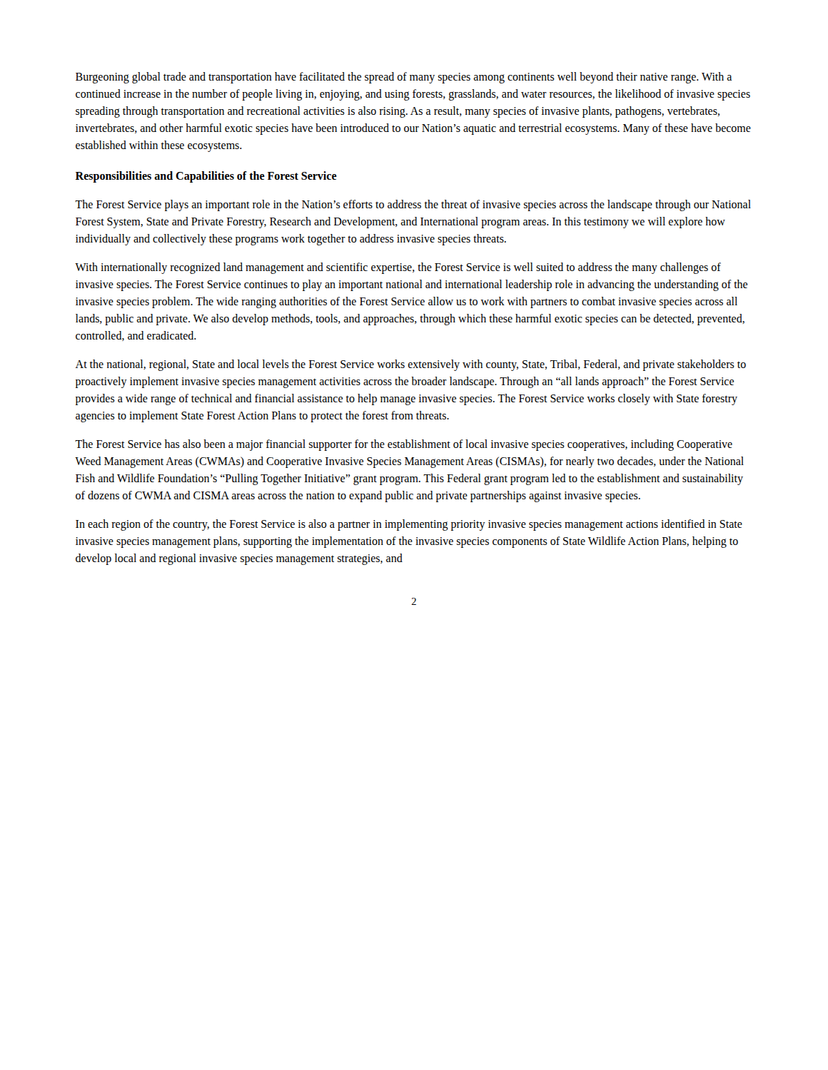Burgeoning global trade and transportation have facilitated the spread of many species among continents well beyond their native range. With a continued increase in the number of people living in, enjoying, and using forests, grasslands, and water resources, the likelihood of invasive species spreading through transportation and recreational activities is also rising. As a result, many species of invasive plants, pathogens, vertebrates, invertebrates, and other harmful exotic species have been introduced to our Nation’s aquatic and terrestrial ecosystems. Many of these have become established within these ecosystems.
Responsibilities and Capabilities of the Forest Service
The Forest Service plays an important role in the Nation’s efforts to address the threat of invasive species across the landscape through our National Forest System, State and Private Forestry, Research and Development, and International program areas. In this testimony we will explore how individually and collectively these programs work together to address invasive species threats.
With internationally recognized land management and scientific expertise, the Forest Service is well suited to address the many challenges of invasive species. The Forest Service continues to play an important national and international leadership role in advancing the understanding of the invasive species problem. The wide ranging authorities of the Forest Service allow us to work with partners to combat invasive species across all lands, public and private. We also develop methods, tools, and approaches, through which these harmful exotic species can be detected, prevented, controlled, and eradicated.
At the national, regional, State and local levels the Forest Service works extensively with county, State, Tribal, Federal, and private stakeholders to proactively implement invasive species management activities across the broader landscape. Through an “all lands approach” the Forest Service provides a wide range of technical and financial assistance to help manage invasive species. The Forest Service works closely with State forestry agencies to implement State Forest Action Plans to protect the forest from threats.
The Forest Service has also been a major financial supporter for the establishment of local invasive species cooperatives, including Cooperative Weed Management Areas (CWMAs) and Cooperative Invasive Species Management Areas (CISMAs), for nearly two decades, under the National Fish and Wildlife Foundation’s “Pulling Together Initiative” grant program. This Federal grant program led to the establishment and sustainability of dozens of CWMA and CISMA areas across the nation to expand public and private partnerships against invasive species.
In each region of the country, the Forest Service is also a partner in implementing priority invasive species management actions identified in State invasive species management plans, supporting the implementation of the invasive species components of State Wildlife Action Plans, helping to develop local and regional invasive species management strategies, and
2